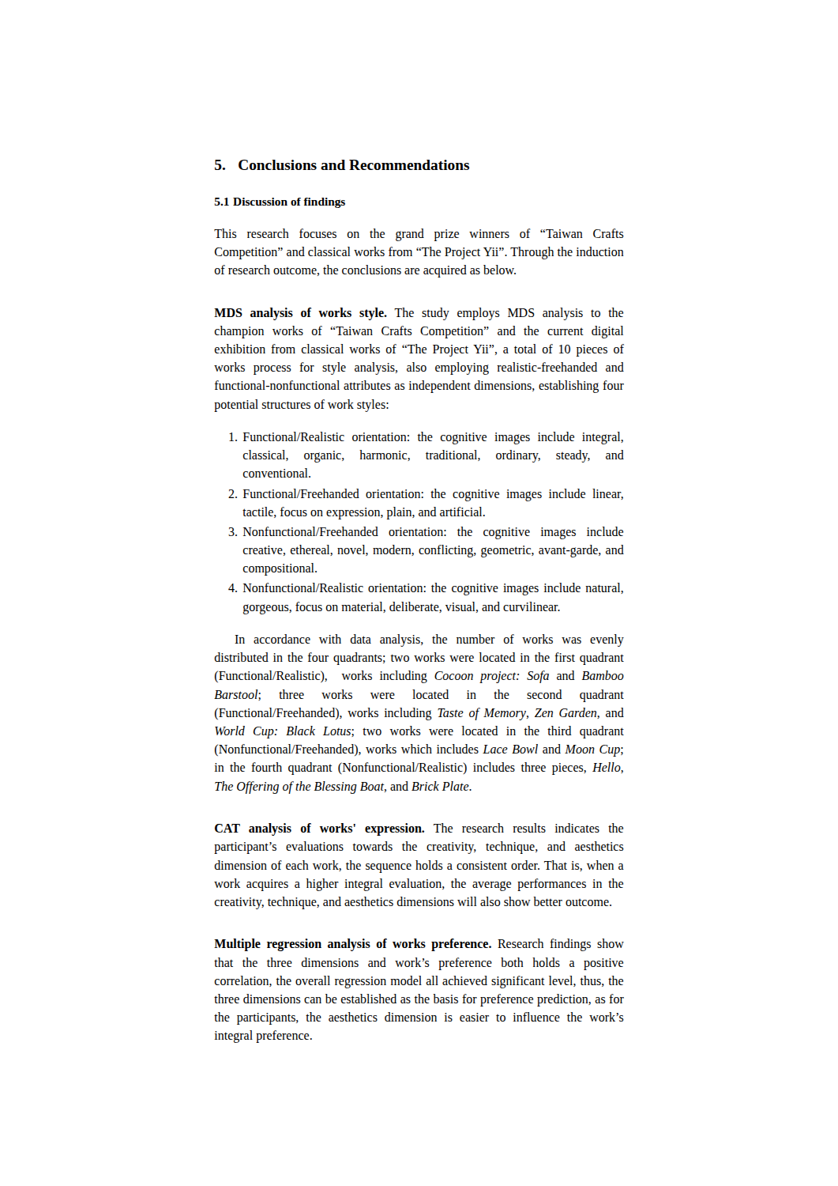5. Conclusions and Recommendations
5.1 Discussion of findings
This research focuses on the grand prize winners of “Taiwan Crafts Competition” and classical works from “The Project Yii”. Through the induction of research outcome, the conclusions are acquired as below.
MDS analysis of works style. The study employs MDS analysis to the champion works of “Taiwan Crafts Competition” and the current digital exhibition from classical works of “The Project Yii”, a total of 10 pieces of works process for style analysis, also employing realistic-freehanded and functional-nonfunctional attributes as independent dimensions, establishing four potential structures of work styles:
Functional/Realistic orientation: the cognitive images include integral, classical, organic, harmonic, traditional, ordinary, steady, and conventional.
Functional/Freehanded orientation: the cognitive images include linear, tactile, focus on expression, plain, and artificial.
Nonfunctional/Freehanded orientation: the cognitive images include creative, ethereal, novel, modern, conflicting, geometric, avant-garde, and compositional.
Nonfunctional/Realistic orientation: the cognitive images include natural, gorgeous, focus on material, deliberate, visual, and curvilinear.
In accordance with data analysis, the number of works was evenly distributed in the four quadrants; two works were located in the first quadrant (Functional/Realistic), works including Cocoon project: Sofa and Bamboo Barstool; three works were located in the second quadrant (Functional/Freehanded), works including Taste of Memory, Zen Garden, and World Cup: Black Lotus; two works were located in the third quadrant (Nonfunctional/Freehanded), works which includes Lace Bowl and Moon Cup; in the fourth quadrant (Nonfunctional/Realistic) includes three pieces, Hello, The Offering of the Blessing Boat, and Brick Plate.
CAT analysis of works' expression. The research results indicates the participant’s evaluations towards the creativity, technique, and aesthetics dimension of each work, the sequence holds a consistent order. That is, when a work acquires a higher integral evaluation, the average performances in the creativity, technique, and aesthetics dimensions will also show better outcome.
Multiple regression analysis of works preference. Research findings show that the three dimensions and work’s preference both holds a positive correlation, the overall regression model all achieved significant level, thus, the three dimensions can be established as the basis for preference prediction, as for the participants, the aesthetics dimension is easier to influence the work’s integral preference.